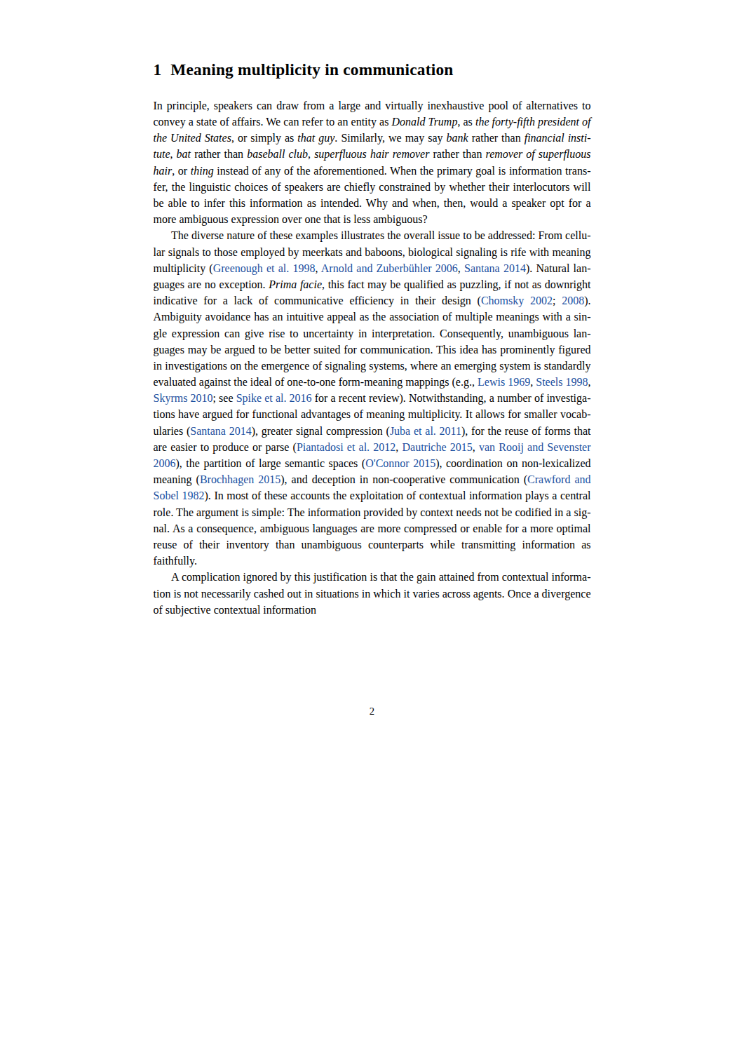1 Meaning multiplicity in communication
In principle, speakers can draw from a large and virtually inexhaustive pool of alternatives to convey a state of affairs. We can refer to an entity as Donald Trump, as the forty-fifth president of the United States, or simply as that guy. Similarly, we may say bank rather than financial institute, bat rather than baseball club, superfluous hair remover rather than remover of superfluous hair, or thing instead of any of the aforementioned. When the primary goal is information transfer, the linguistic choices of speakers are chiefly constrained by whether their interlocutors will be able to infer this information as intended. Why and when, then, would a speaker opt for a more ambiguous expression over one that is less ambiguous?
The diverse nature of these examples illustrates the overall issue to be addressed: From cellular signals to those employed by meerkats and baboons, biological signaling is rife with meaning multiplicity (Greenough et al. 1998, Arnold and Zuberbühler 2006, Santana 2014). Natural languages are no exception. Prima facie, this fact may be qualified as puzzling, if not as downright indicative for a lack of communicative efficiency in their design (Chomsky 2002; 2008). Ambiguity avoidance has an intuitive appeal as the association of multiple meanings with a single expression can give rise to uncertainty in interpretation. Consequently, unambiguous languages may be argued to be better suited for communication. This idea has prominently figured in investigations on the emergence of signaling systems, where an emerging system is standardly evaluated against the ideal of one-to-one form-meaning mappings (e.g., Lewis 1969, Steels 1998, Skyrms 2010; see Spike et al. 2016 for a recent review). Notwithstanding, a number of investigations have argued for functional advantages of meaning multiplicity. It allows for smaller vocabularies (Santana 2014), greater signal compression (Juba et al. 2011), for the reuse of forms that are easier to produce or parse (Piantadosi et al. 2012, Dautriche 2015, van Rooij and Sevenster 2006), the partition of large semantic spaces (O'Connor 2015), coordination on non-lexicalized meaning (Brochhagen 2015), and deception in non-cooperative communication (Crawford and Sobel 1982). In most of these accounts the exploitation of contextual information plays a central role. The argument is simple: The information provided by context needs not be codified in a signal. As a consequence, ambiguous languages are more compressed or enable for a more optimal reuse of their inventory than unambiguous counterparts while transmitting information as faithfully.
A complication ignored by this justification is that the gain attained from contextual information is not necessarily cashed out in situations in which it varies across agents. Once a divergence of subjective contextual information
2